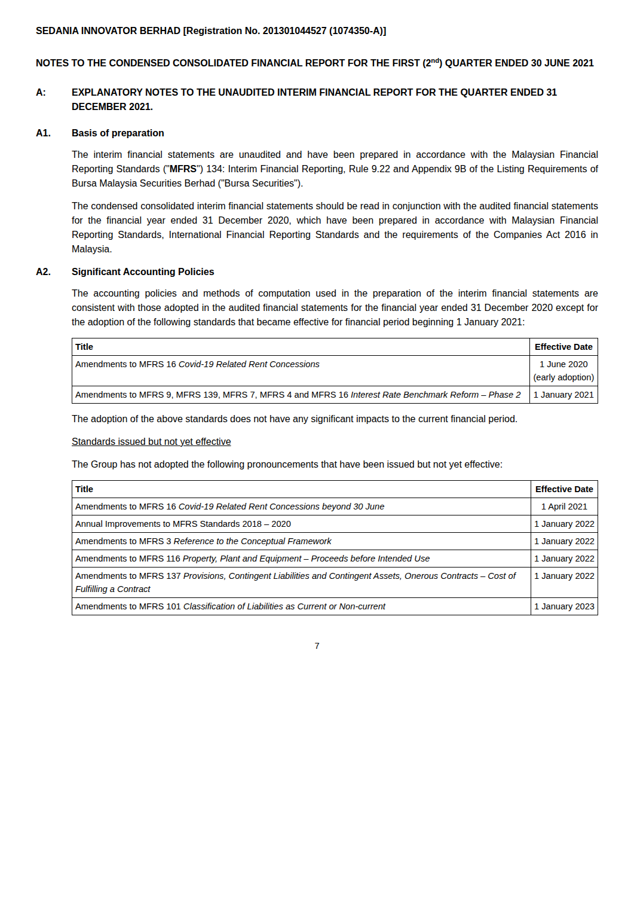SEDANIA INNOVATOR BERHAD [Registration No. 201301044527 (1074350-A)]
NOTES TO THE CONDENSED CONSOLIDATED FINANCIAL REPORT FOR THE FIRST (2nd) QUARTER ENDED 30 JUNE 2021
A:
EXPLANATORY NOTES TO THE UNAUDITED INTERIM FINANCIAL REPORT FOR THE QUARTER ENDED 31 DECEMBER 2021.
A1.
Basis of preparation
The interim financial statements are unaudited and have been prepared in accordance with the Malaysian Financial Reporting Standards ("MFRS") 134: Interim Financial Reporting, Rule 9.22 and Appendix 9B of the Listing Requirements of Bursa Malaysia Securities Berhad ("Bursa Securities").
The condensed consolidated interim financial statements should be read in conjunction with the audited financial statements for the financial year ended 31 December 2020, which have been prepared in accordance with Malaysian Financial Reporting Standards, International Financial Reporting Standards and the requirements of the Companies Act 2016 in Malaysia.
A2.
Significant Accounting Policies
The accounting policies and methods of computation used in the preparation of the interim financial statements are consistent with those adopted in the audited financial statements for the financial year ended 31 December 2020 except for the adoption of the following standards that became effective for financial period beginning 1 January 2021:
| Title | Effective Date |
| --- | --- |
| Amendments to MFRS 16 Covid-19 Related Rent Concessions | 1 June 2020 (early adoption) |
| Amendments to MFRS 9, MFRS 139, MFRS 7, MFRS 4 and MFRS 16 Interest Rate Benchmark Reform – Phase 2 | 1 January 2021 |
The adoption of the above standards does not have any significant impacts to the current financial period.
Standards issued but not yet effective
The Group has not adopted the following pronouncements that have been issued but not yet effective:
| Title | Effective Date |
| --- | --- |
| Amendments to MFRS 16 Covid-19 Related Rent Concessions beyond 30 June | 1 April 2021 |
| Annual Improvements to MFRS Standards 2018 – 2020 | 1 January 2022 |
| Amendments to MFRS 3 Reference to the Conceptual Framework | 1 January 2022 |
| Amendments to MFRS 116 Property, Plant and Equipment – Proceeds before Intended Use | 1 January 2022 |
| Amendments to MFRS 137 Provisions, Contingent Liabilities and Contingent Assets, Onerous Contracts – Cost of Fulfilling a Contract | 1 January 2022 |
| Amendments to MFRS 101 Classification of Liabilities as Current or Non-current | 1 January 2023 |
7